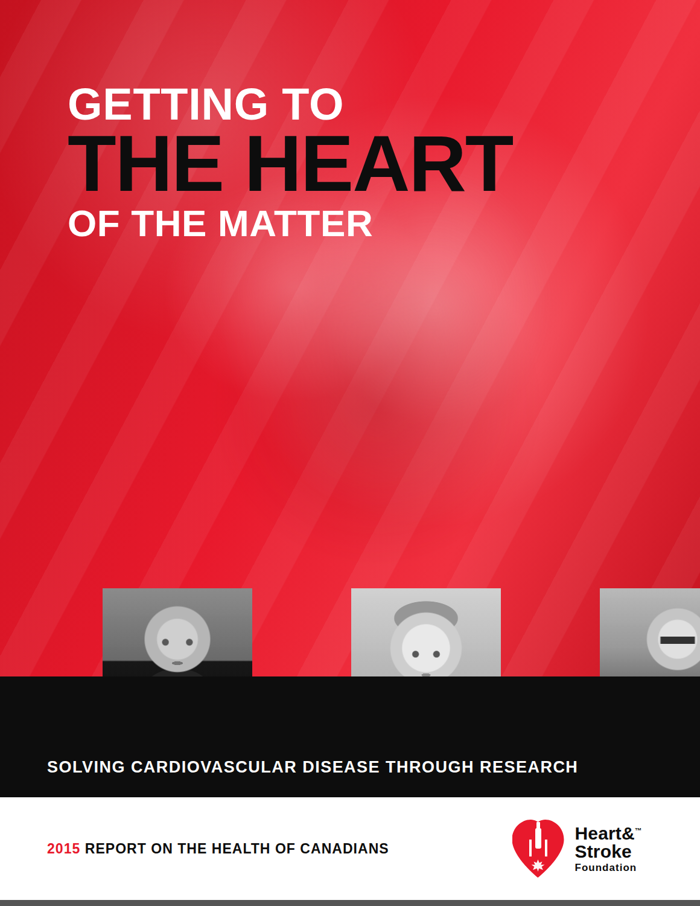Getting to The Heart of the Matter
Solving Cardiovascular Disease Through Research
2015 Report on the Health of Canadians
Heart&™
Stroke
Foundation